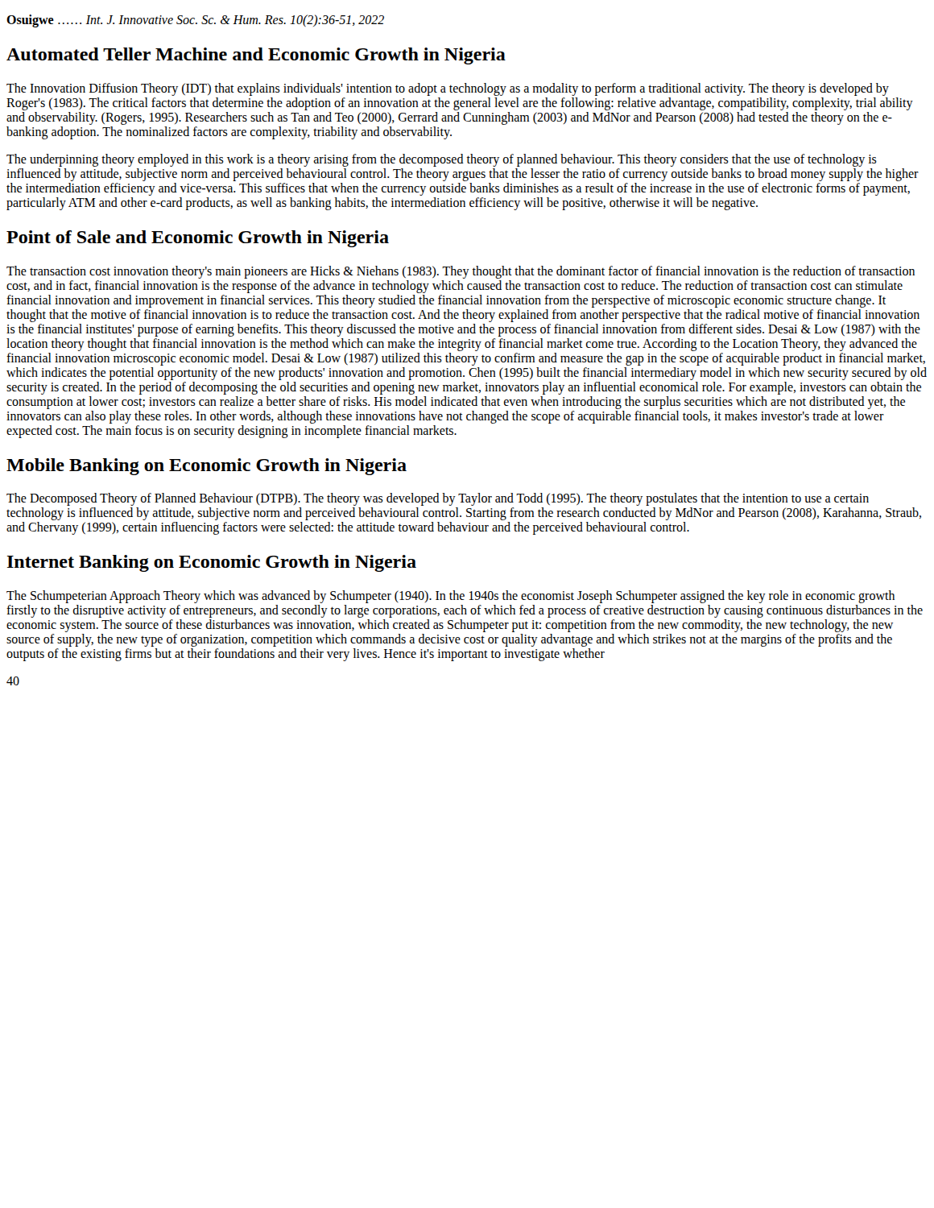Osuigwe …… Int. J. Innovative Soc. Sc. & Hum. Res. 10(2):36-51, 2022
Automated Teller Machine and Economic Growth in Nigeria
The Innovation Diffusion Theory (IDT) that explains individuals' intention to adopt a technology as a modality to perform a traditional activity. The theory is developed by Roger's (1983). The critical factors that determine the adoption of an innovation at the general level are the following: relative advantage, compatibility, complexity, trial ability and observability. (Rogers, 1995). Researchers such as Tan and Teo (2000), Gerrard and Cunningham (2003) and MdNor and Pearson (2008) had tested the theory on the e-banking adoption. The nominalized factors are complexity, triability and observability.
The underpinning theory employed in this work is a theory arising from the decomposed theory of planned behaviour. This theory considers that the use of technology is influenced by attitude, subjective norm and perceived behavioural control. The theory argues that the lesser the ratio of currency outside banks to broad money supply the higher the intermediation efficiency and vice-versa. This suffices that when the currency outside banks diminishes as a result of the increase in the use of electronic forms of payment, particularly ATM and other e-card products, as well as banking habits, the intermediation efficiency will be positive, otherwise it will be negative.
Point of Sale and Economic Growth in Nigeria
The transaction cost innovation theory's main pioneers are Hicks & Niehans (1983). They thought that the dominant factor of financial innovation is the reduction of transaction cost, and in fact, financial innovation is the response of the advance in technology which caused the transaction cost to reduce. The reduction of transaction cost can stimulate financial innovation and improvement in financial services. This theory studied the financial innovation from the perspective of microscopic economic structure change. It thought that the motive of financial innovation is to reduce the transaction cost. And the theory explained from another perspective that the radical motive of financial innovation is the financial institutes' purpose of earning benefits. This theory discussed the motive and the process of financial innovation from different sides. Desai & Low (1987) with the location theory thought that financial innovation is the method which can make the integrity of financial market come true. According to the Location Theory, they advanced the financial innovation microscopic economic model. Desai & Low (1987) utilized this theory to confirm and measure the gap in the scope of acquirable product in financial market, which indicates the potential opportunity of the new products' innovation and promotion. Chen (1995) built the financial intermediary model in which new security secured by old security is created. In the period of decomposing the old securities and opening new market, innovators play an influential economical role. For example, investors can obtain the consumption at lower cost; investors can realize a better share of risks. His model indicated that even when introducing the surplus securities which are not distributed yet, the innovators can also play these roles. In other words, although these innovations have not changed the scope of acquirable financial tools, it makes investor's trade at lower expected cost. The main focus is on security designing in incomplete financial markets.
Mobile Banking on Economic Growth in Nigeria
The Decomposed Theory of Planned Behaviour (DTPB). The theory was developed by Taylor and Todd (1995). The theory postulates that the intention to use a certain technology is influenced by attitude, subjective norm and perceived behavioural control. Starting from the research conducted by MdNor and Pearson (2008), Karahanna, Straub, and Chervany (1999), certain influencing factors were selected: the attitude toward behaviour and the perceived behavioural control.
Internet Banking on Economic Growth in Nigeria
The Schumpeterian Approach Theory which was advanced by Schumpeter (1940). In the 1940s the economist Joseph Schumpeter assigned the key role in economic growth firstly to the disruptive activity of entrepreneurs, and secondly to large corporations, each of which fed a process of creative destruction by causing continuous disturbances in the economic system. The source of these disturbances was innovation, which created as Schumpeter put it: competition from the new commodity, the new technology, the new source of supply, the new type of organization, competition which commands a decisive cost or quality advantage and which strikes not at the margins of the profits and the outputs of the existing firms but at their foundations and their very lives. Hence it's important to investigate whether
40